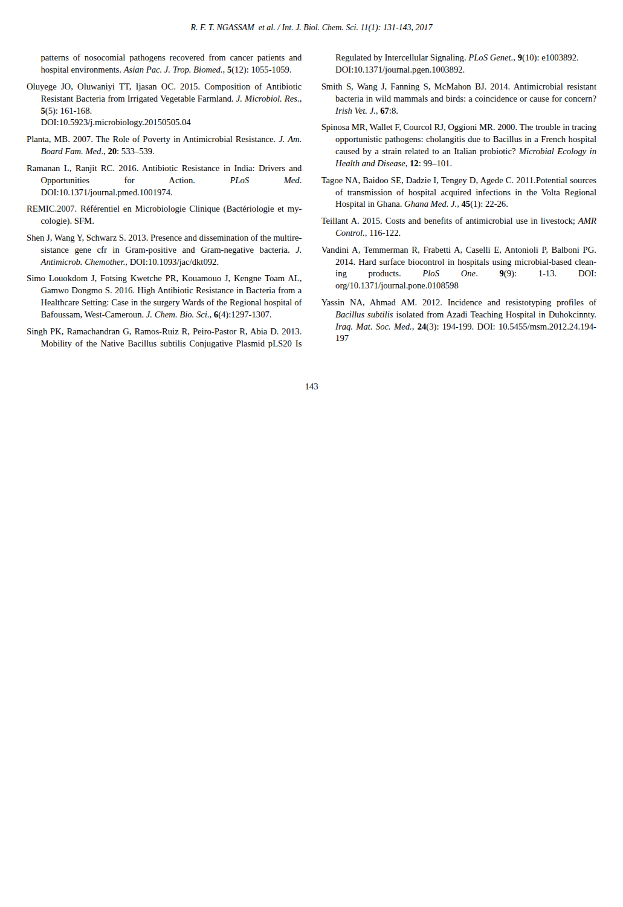R. F. T. NGASSAM et al. / Int. J. Biol. Chem. Sci. 11(1): 131-143, 2017
patterns of nosocomial pathogens recovered from cancer patients and hospital environments. Asian Pac. J. Trop. Biomed., 5(12): 1055-1059.
Oluyege JO, Oluwaniyi TT, Ijasan OC. 2015. Composition of Antibiotic Resistant Bacteria from Irrigated Vegetable Farmland. J. Microbiol. Res., 5(5): 161-168.
DOI:10.5923/j.microbiology.20150505.04
Planta, MB. 2007. The Role of Poverty in Antimicrobial Resistance. J. Am. Board Fam. Med., 20: 533–539.
Ramanan L, Ranjit RC. 2016. Antibiotic Resistance in India: Drivers and Opportunities for Action. PLoS Med. DOI:10.1371/journal.pmed.1001974.
REMIC.2007. Référentiel en Microbiologie Clinique (Bactériologie et mycologie). SFM.
Shen J, Wang Y, Schwarz S. 2013. Presence and dissemination of the multiresistance gene cfr in Gram-positive and Gram-negative bacteria. J. Antimicrob. Chemother., DOI:10.1093/jac/dkt092.
Simo Louokdom J, Fotsing Kwetche PR, Kouamouo J, Kengne Toam AL, Gamwo Dongmo S. 2016. High Antibiotic Resistance in Bacteria from a Healthcare Setting: Case in the surgery Wards of the Regional hospital of Bafoussam, West-Cameroun. J. Chem. Bio. Sci., 6(4):1297-1307.
Singh PK, Ramachandran G, Ramos-Ruiz R, Peiro-Pastor R, Abia D. 2013. Mobility of the Native Bacillus subtilis Conjugative Plasmid pLS20 Is Regulated by Intercellular Signaling. PLoS Genet., 9(10): e1003892.
DOI:10.1371/journal.pgen.1003892.
Smith S, Wang J, Fanning S, McMahon BJ. 2014. Antimicrobial resistant bacteria in wild mammals and birds: a coincidence or cause for concern? Irish Vet. J., 67:8.
Spinosa MR, Wallet F, Courcol RJ, Oggioni MR. 2000. The trouble in tracing opportunistic pathogens: cholangitis due to Bacillus in a French hospital caused by a strain related to an Italian probiotic? Microbial Ecology in Health and Disease, 12: 99–101.
Tagoe NA, Baidoo SE, Dadzie I, Tengey D, Agede C. 2011.Potential sources of transmission of hospital acquired infections in the Volta Regional Hospital in Ghana. Ghana Med. J., 45(1): 22-26.
Teillant A. 2015. Costs and benefits of antimicrobial use in livestock; AMR Control., 116-122.
Vandini A, Temmerman R, Frabetti A, Caselli E, Antonioli P, Balboni PG. 2014. Hard surface biocontrol in hospitals using microbial-based cleaning products. PloS One. 9(9): 1-13. DOI: org/10.1371/journal.pone.0108598
Yassin NA, Ahmad AM. 2012. Incidence and resistotyping profiles of Bacillus subtilis isolated from Azadi Teaching Hospital in Duhokcinnty. Iraq. Mat. Soc. Med., 24(3): 194-199. DOI: 10.5455/msm.2012.24.194-197
143